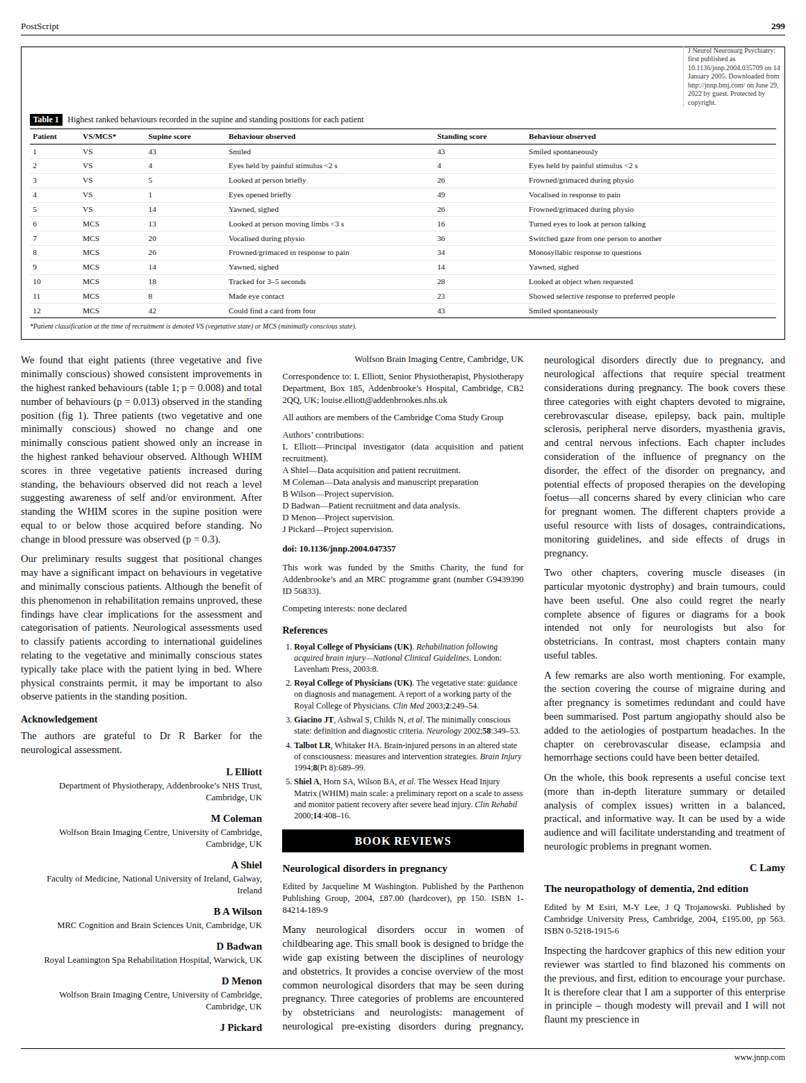PostScript 299
J Neurol Neurosurg Psychiatry: first published as 10.1136/jnnp.2004.035709 on 14 January 2005. Downloaded from http://jnnp.bmj.com/ on June 29, 2022 by guest. Protected by copyright.
Table 1 Highest ranked behaviours recorded in the supine and standing positions for each patient
| Patient | VS/MCS* | Supine score | Behaviour observed | Standing score | Behaviour observed |
| --- | --- | --- | --- | --- | --- |
| 1 | VS | 43 | Smiled | 43 | Smiled spontaneously |
| 2 | VS | 4 | Eyes held by painful stimulus <2 s | 4 | Eyes held by painful stimulus <2 s |
| 3 | VS | 5 | Looked at person briefly | 26 | Frowned/grimaced during physio |
| 4 | VS | 1 | Eyes opened briefly | 49 | Vocalised in response to pain |
| 5 | VS | 14 | Yawned, sighed | 26 | Frowned/grimaced during physio |
| 6 | MCS | 13 | Looked at person moving limbs <3 s | 16 | Turned eyes to look at person talking |
| 7 | MCS | 20 | Vocalised during physio | 36 | Switched gaze from one person to another |
| 8 | MCS | 26 | Frowned/grimaced in response to pain | 34 | Monosyllabic response to questions |
| 9 | MCS | 14 | Yawned, sighed | 14 | Yawned, sighed |
| 10 | MCS | 18 | Tracked for 3–5 seconds | 28 | Looked at object when requested |
| 11 | MCS | 8 | Made eye contact | 23 | Showed selective response to preferred people |
| 12 | MCS | 42 | Could find a card from four | 43 | Smiled spontaneously |
*Patient classification at the time of recruitment is denoted VS (vegetative state) or MCS (minimally conscious state).
We found that eight patients (three vegetative and five minimally conscious) showed consistent improvements in the highest ranked behaviours (table 1; p = 0.008) and total number of behaviours (p = 0.013) observed in the standing position (fig 1). Three patients (two vegetative and one minimally conscious) showed no change and one minimally conscious patient showed only an increase in the highest ranked behaviour observed. Although WHIM scores in three vegetative patients increased during standing, the behaviours observed did not reach a level suggesting awareness of self and/or environment. After standing the WHIM scores in the supine position were equal to or below those acquired before standing. No change in blood pressure was observed (p = 0.3).
Our preliminary results suggest that positional changes may have a significant impact on behaviours in vegetative and minimally conscious patients. Although the benefit of this phenomenon in rehabilitation remains unproved, these findings have clear implications for the assessment and categorisation of patients. Neurological assessments used to classify patients according to international guidelines relating to the vegetative and minimally conscious states typically take place with the patient lying in bed. Where physical constraints permit, it may be important to also observe patients in the standing position.
Acknowledgement
The authors are grateful to Dr R Barker for the neurological assessment.
L Elliott
Department of Physiotherapy, Addenbrooke’s NHS Trust, Cambridge, UK
M Coleman
Wolfson Brain Imaging Centre, University of Cambridge, Cambridge, UK
A Shiel
Faculty of Medicine, National University of Ireland, Galway, Ireland
B A Wilson
MRC Cognition and Brain Sciences Unit, Cambridge, UK
D Badwan
Royal Leamington Spa Rehabilitation Hospital, Warwick, UK
D Menon
Wolfson Brain Imaging Centre, University of Cambridge, Cambridge, UK
J Pickard
Wolfson Brain Imaging Centre, Cambridge, UK
Correspondence to: L Elliott, Senior Physiotherapist, Physiotherapy Department, Box 185, Addenbrooke’s Hospital, Cambridge, CB2 2QQ, UK; louise.elliott@addenbrookes.nhs.uk
All authors are members of the Cambridge Coma Study Group
Authors’ contributions:
L Elliott—Principal investigator (data acquisition and patient recruitment).
A Shiel—Data acquisition and patient recruitment.
M Coleman—Data analysis and manuscript preparation
B Wilson—Project supervision.
D Badwan—Patient recruitment and data analysis.
D Menon—Project supervision.
J Pickard—Project supervision.
doi: 10.1136/jnnp.2004.047357
This work was funded by the Smiths Charity, the fund for Addenbrooke’s and an MRC programme grant (number G9439390 ID 56833).
Competing interests: none declared
References
Royal College of Physicians (UK). Rehabilitation following acquired brain injury—National Clinical Guidelines. London: Lavenham Press, 2003:8.
Royal College of Physicians (UK). The vegetative state: guidance on diagnosis and management. A report of a working party of the Royal College of Physicians. Clin Med 2003;2:249–54.
Giacino JT, Ashwal S, Childs N, et al. The minimally conscious state: definition and diagnostic criteria. Neurology 2002;58:349–53.
Talbot LR, Whitaker HA. Brain-injured persons in an altered state of consciousness: measures and intervention strategies. Brain Injury 1994;8(Pt 8):689–99.
Shiel A, Horn SA, Wilson BA, et al. The Wessex Head Injury Matrix (WHIM) main scale: a preliminary report on a scale to assess and monitor patient recovery after severe head injury. Clin Rehabil 2000;14:408–16.
BOOK REVIEWS
Neurological disorders in pregnancy
Edited by Jacqueline M Washington. Published by the Parthenon Publishing Group, 2004, £87.00 (hardcover), pp 150. ISBN 1-84214-189-9
Many neurological disorders occur in women of childbearing age. This small book is designed to bridge the wide gap existing between the disciplines of neurology and obstetrics. It provides a concise overview of the most common neurological disorders that may be seen during pregnancy. Three categories of problems are encountered by obstetricians and neurologists: management of neurological pre-existing disorders during pregnancy, neurological disorders directly due to pregnancy, and neurological affections that require special treatment considerations during pregnancy. The book covers these three categories with eight chapters devoted to migraine, cerebrovascular disease, epilepsy, back pain, multiple sclerosis, peripheral nerve disorders, myasthenia gravis, and central nervous infections. Each chapter includes consideration of the influence of pregnancy on the disorder, the effect of the disorder on pregnancy, and potential effects of proposed therapies on the developing foetus—all concerns shared by every clinician who care for pregnant women. The different chapters provide a useful resource with lists of dosages, contraindications, monitoring guidelines, and side effects of drugs in pregnancy.
Two other chapters, covering muscle diseases (in particular myotonic dystrophy) and brain tumours, could have been useful. One also could regret the nearly complete absence of figures or diagrams for a book intended not only for neurologists but also for obstetricians. In contrast, most chapters contain many useful tables.
A few remarks are also worth mentioning. For example, the section covering the course of migraine during and after pregnancy is sometimes redundant and could have been summarised. Post partum angiopathy should also be added to the aetiologies of postpartum headaches. In the chapter on cerebrovascular disease, eclampsia and hemorrhage sections could have been better detailed.
On the whole, this book represents a useful concise text (more than in-depth literature summary or detailed analysis of complex issues) written in a balanced, practical, and informative way. It can be used by a wide audience and will facilitate understanding and treatment of neurologic problems in pregnant women.
C Lamy
The neuropathology of dementia, 2nd edition
Edited by M Esiri, M-Y Lee, J Q Trojanowski. Published by Cambridge University Press, Cambridge, 2004, £195.00, pp 563. ISBN 0-5218-1915-6
Inspecting the hardcover graphics of this new edition your reviewer was startled to find blazoned his comments on the previous, and first, edition to encourage your purchase. It is therefore clear that I am a supporter of this enterprise in principle – though modesty will prevail and I will not flaunt my prescience in
www.jnnp.com